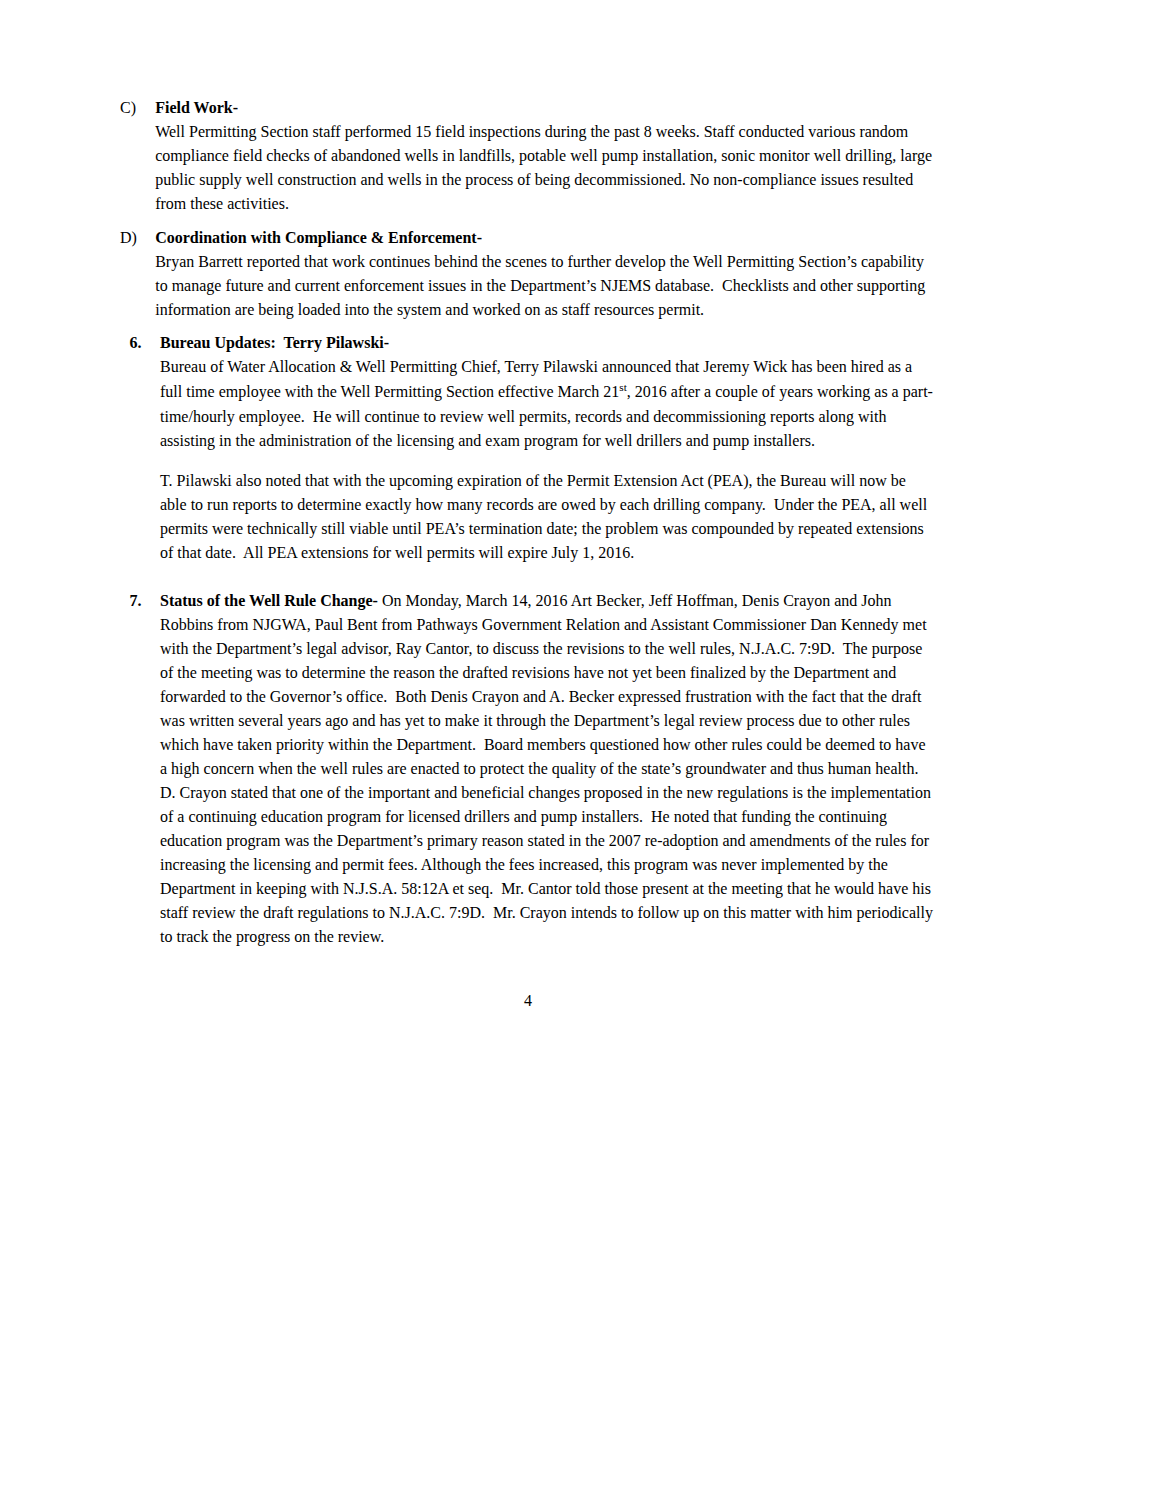C) Field Work-
Well Permitting Section staff performed 15 field inspections during the past 8 weeks. Staff conducted various random compliance field checks of abandoned wells in landfills, potable well pump installation, sonic monitor well drilling, large public supply well construction and wells in the process of being decommissioned. No non-compliance issues resulted from these activities.
D) Coordination with Compliance & Enforcement-
Bryan Barrett reported that work continues behind the scenes to further develop the Well Permitting Section’s capability to manage future and current enforcement issues in the Department’s NJEMS database. Checklists and other supporting information are being loaded into the system and worked on as staff resources permit.
6.
Bureau Updates: Terry Pilawski-
Bureau of Water Allocation & Well Permitting Chief, Terry Pilawski announced that Jeremy Wick has been hired as a full time employee with the Well Permitting Section effective March 21st, 2016 after a couple of years working as a part-time/hourly employee. He will continue to review well permits, records and decommissioning reports along with assisting in the administration of the licensing and exam program for well drillers and pump installers.
T. Pilawski also noted that with the upcoming expiration of the Permit Extension Act (PEA), the Bureau will now be able to run reports to determine exactly how many records are owed by each drilling company. Under the PEA, all well permits were technically still viable until PEA’s termination date; the problem was compounded by repeated extensions of that date. All PEA extensions for well permits will expire July 1, 2016.
7.
Status of the Well Rule Change- On Monday, March 14, 2016 Art Becker, Jeff Hoffman, Denis Crayon and John Robbins from NJGWA, Paul Bent from Pathways Government Relation and Assistant Commissioner Dan Kennedy met with the Department’s legal advisor, Ray Cantor, to discuss the revisions to the well rules, N.J.A.C. 7:9D. The purpose of the meeting was to determine the reason the drafted revisions have not yet been finalized by the Department and forwarded to the Governor’s office. Both Denis Crayon and A. Becker expressed frustration with the fact that the draft was written several years ago and has yet to make it through the Department’s legal review process due to other rules which have taken priority within the Department. Board members questioned how other rules could be deemed to have a high concern when the well rules are enacted to protect the quality of the state’s groundwater and thus human health. D. Crayon stated that one of the important and beneficial changes proposed in the new regulations is the implementation of a continuing education program for licensed drillers and pump installers. He noted that funding the continuing education program was the Department’s primary reason stated in the 2007 re-adoption and amendments of the rules for increasing the licensing and permit fees. Although the fees increased, this program was never implemented by the Department in keeping with N.J.S.A. 58:12A et seq. Mr. Cantor told those present at the meeting that he would have his staff review the draft regulations to N.J.A.C. 7:9D. Mr. Crayon intends to follow up on this matter with him periodically to track the progress on the review.
4